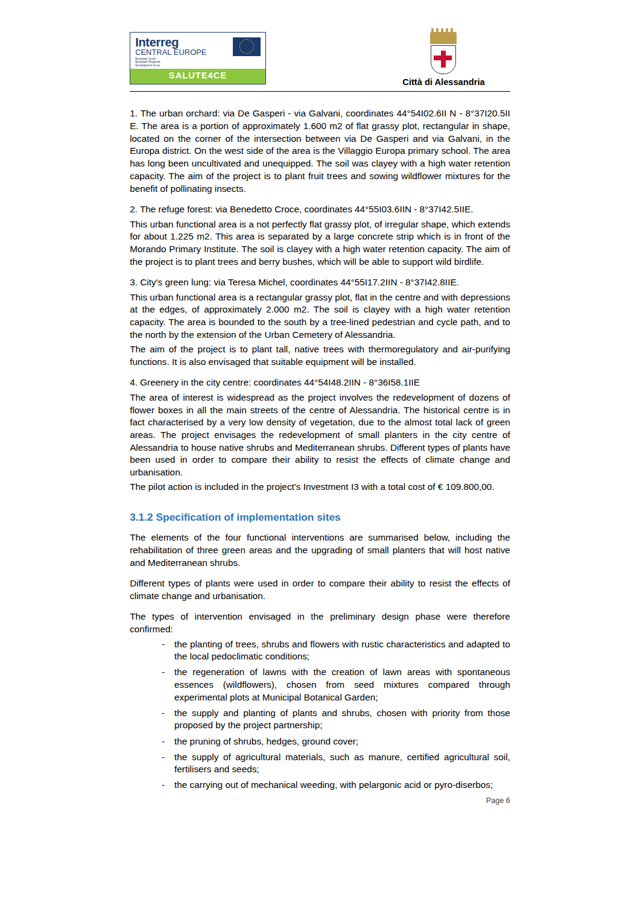Interreg
CENTRAL EUROPE
European Union
European Regional
Development Fund
SALUTE4CE
Città di Alessandria
1. The urban orchard: via De Gasperi - via Galvani, coordinates 44°54I02.6II N - 8°37I20.5II E. The area is a portion of approximately 1.600 m2 of flat grassy plot, rectangular in shape, located on the corner of the intersection between via De Gasperi and via Galvani, in the Europa district. On the west side of the area is the Villaggio Europa primary school. The area has long been uncultivated and unequipped. The soil was clayey with a high water retention capacity. The aim of the project is to plant fruit trees and sowing wildflower mixtures for the benefit of pollinating insects.
2. The refuge forest: via Benedetto Croce, coordinates 44°55I03.6IIN - 8°37I42.5IIE.
This urban functional area is a not perfectly flat grassy plot, of irregular shape, which extends for about 1.225 m2. This area is separated by a large concrete strip which is in front of the Morando Primary Institute. The soil is clayey with a high water retention capacity. The aim of the project is to plant trees and berry bushes, which will be able to support wild birdlife.
3. City's green lung: via Teresa Michel, coordinates 44°55I17.2IIN - 8°37I42.8IIE.
This urban functional area is a rectangular grassy plot, flat in the centre and with depressions at the edges, of approximately 2.000 m2. The soil is clayey with a high water retention capacity. The area is bounded to the south by a tree-lined pedestrian and cycle path, and to the north by the extension of the Urban Cemetery of Alessandria.
The aim of the project is to plant tall, native trees with thermoregulatory and air-purifying functions. It is also envisaged that suitable equipment will be installed.
4. Greenery in the city centre: coordinates 44°54I48.2IIN - 8°36I58.1IIE
The area of interest is widespread as the project involves the redevelopment of dozens of flower boxes in all the main streets of the centre of Alessandria. The historical centre is in fact characterised by a very low density of vegetation, due to the almost total lack of green areas. The project envisages the redevelopment of small planters in the city centre of Alessandria to house native shrubs and Mediterranean shrubs. Different types of plants have been used in order to compare their ability to resist the effects of climate change and urbanisation.
The pilot action is included in the project's Investment I3 with a total cost of € 109.800,00.
3.1.2 Specification of implementation sites
The elements of the four functional interventions are summarised below, including the rehabilitation of three green areas and the upgrading of small planters that will host native and Mediterranean shrubs.
Different types of plants were used in order to compare their ability to resist the effects of climate change and urbanisation.
The types of intervention envisaged in the preliminary design phase were therefore confirmed:
the planting of trees, shrubs and flowers with rustic characteristics and adapted to the local pedoclimatic conditions;
the regeneration of lawns with the creation of lawn areas with spontaneous essences (wildflowers), chosen from seed mixtures compared through experimental plots at Municipal Botanical Garden;
the supply and planting of plants and shrubs, chosen with priority from those proposed by the project partnership;
the pruning of shrubs, hedges, ground cover;
the supply of agricultural materials, such as manure, certified agricultural soil, fertilisers and seeds;
the carrying out of mechanical weeding, with pelargonic acid or pyro-diserbos;
Page 6